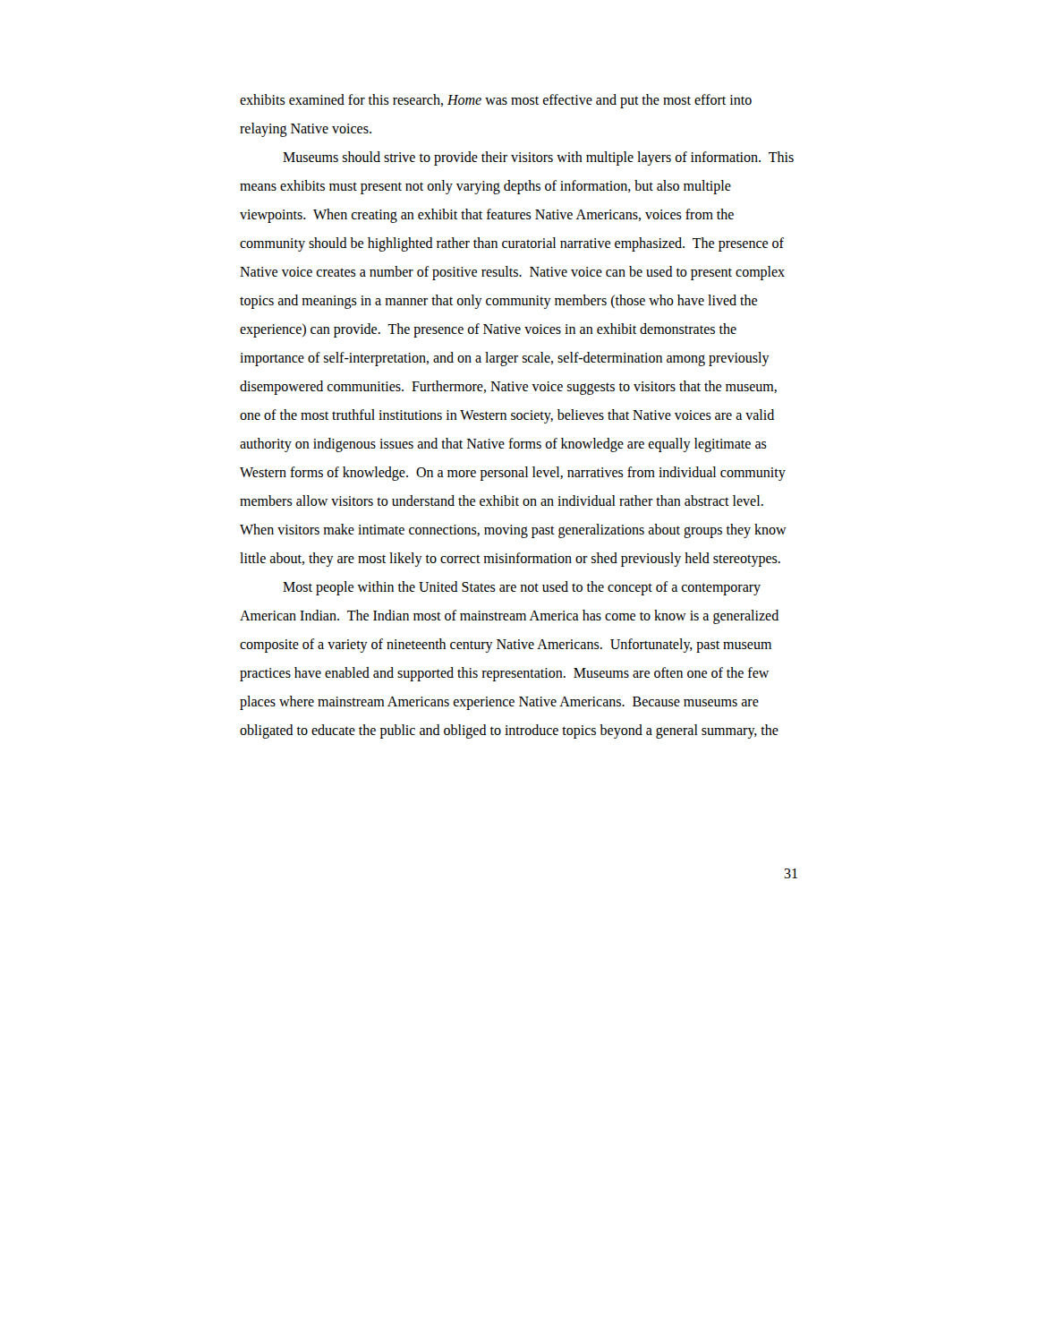exhibits examined for this research, Home was most effective and put the most effort into relaying Native voices.
Museums should strive to provide their visitors with multiple layers of information. This means exhibits must present not only varying depths of information, but also multiple viewpoints. When creating an exhibit that features Native Americans, voices from the community should be highlighted rather than curatorial narrative emphasized. The presence of Native voice creates a number of positive results. Native voice can be used to present complex topics and meanings in a manner that only community members (those who have lived the experience) can provide. The presence of Native voices in an exhibit demonstrates the importance of self-interpretation, and on a larger scale, self-determination among previously disempowered communities. Furthermore, Native voice suggests to visitors that the museum, one of the most truthful institutions in Western society, believes that Native voices are a valid authority on indigenous issues and that Native forms of knowledge are equally legitimate as Western forms of knowledge. On a more personal level, narratives from individual community members allow visitors to understand the exhibit on an individual rather than abstract level. When visitors make intimate connections, moving past generalizations about groups they know little about, they are most likely to correct misinformation or shed previously held stereotypes.
Most people within the United States are not used to the concept of a contemporary American Indian. The Indian most of mainstream America has come to know is a generalized composite of a variety of nineteenth century Native Americans. Unfortunately, past museum practices have enabled and supported this representation. Museums are often one of the few places where mainstream Americans experience Native Americans. Because museums are obligated to educate the public and obliged to introduce topics beyond a general summary, the
31